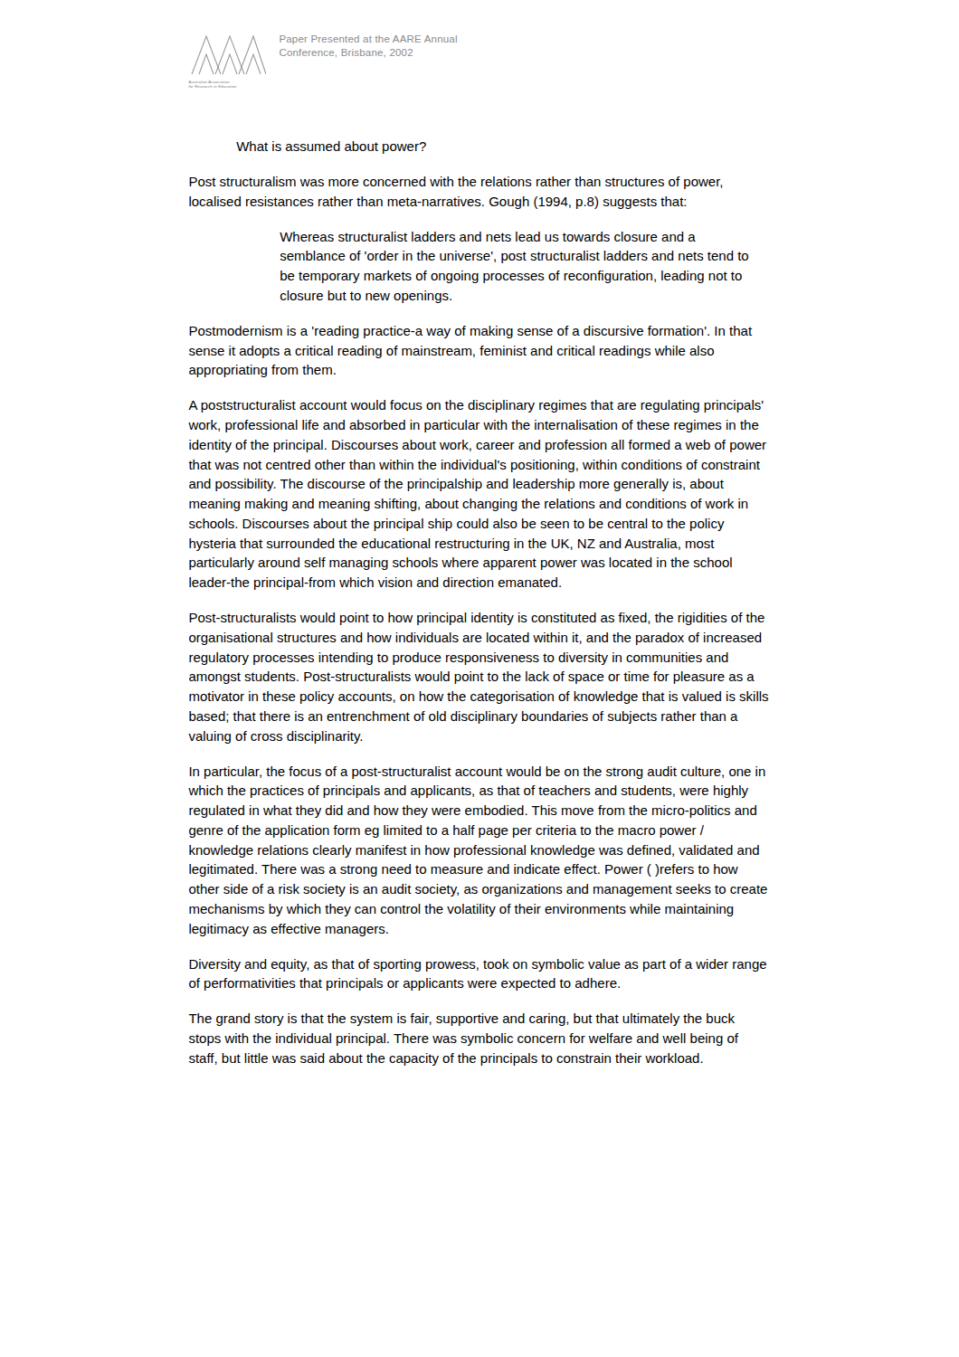Australian Association
for Research in Education
Paper Presented at the AARE Annual
Conference, Brisbane, 2002
What is assumed about power?
Post structuralism was more concerned with the relations rather than structures of power, localised resistances rather than meta-narratives. Gough (1994, p.8) suggests that:
Whereas structuralist ladders and nets lead us towards closure and a semblance of 'order in the universe', post structuralist ladders and nets tend to be temporary markets of ongoing processes of reconfiguration, leading not to closure but to new openings.
Postmodernism is a 'reading practice-a way of making sense of a discursive formation'. In that sense it adopts a critical reading of mainstream, feminist and critical readings while also appropriating from them.
A poststructuralist account would focus on the disciplinary regimes that are regulating principals' work, professional life and absorbed in particular with the internalisation of these regimes in the identity of the principal. Discourses about work, career and profession all formed a web of power that was not centred other than within the individual's positioning, within conditions of constraint and possibility. The discourse of the principalship and leadership more generally is, about meaning making and meaning shifting, about changing the relations and conditions of work in schools. Discourses about the principal ship could also be seen to be central to the policy hysteria that surrounded the educational restructuring in the UK, NZ and Australia, most particularly around self managing schools where apparent power was located in the school leader-the principal-from which vision and direction emanated.
Post-structuralists would point to how principal identity is constituted as fixed, the rigidities of the organisational structures and how individuals are located within it, and the paradox of increased regulatory processes intending to produce responsiveness to diversity in communities and amongst students. Post-structuralists would point to the lack of space or time for pleasure as a motivator in these policy accounts, on how the categorisation of knowledge that is valued is skills based; that there is an entrenchment of old disciplinary boundaries of subjects rather than a valuing of cross disciplinarity.
In particular, the focus of a post-structuralist account would be on the strong audit culture, one in which the practices of principals and applicants, as that of teachers and students, were highly regulated in what they did and how they were embodied. This move from the micro-politics and genre of the application form eg limited to a half page per criteria to the macro power / knowledge relations clearly manifest in how professional knowledge was defined, validated and legitimated. There was a strong need to measure and indicate effect. Power ( )refers to how other side of a risk society is an audit society, as organizations and management seeks to create mechanisms by which they can control the volatility of their environments while maintaining legitimacy as effective managers.
Diversity and equity, as that of sporting prowess, took on symbolic value as part of a wider range of performativities that principals or applicants were expected to adhere.
The grand story is that the system is fair, supportive and caring, but that ultimately the buck stops with the individual principal. There was symbolic concern for welfare and well being of staff, but little was said about the capacity of the principals to constrain their workload.